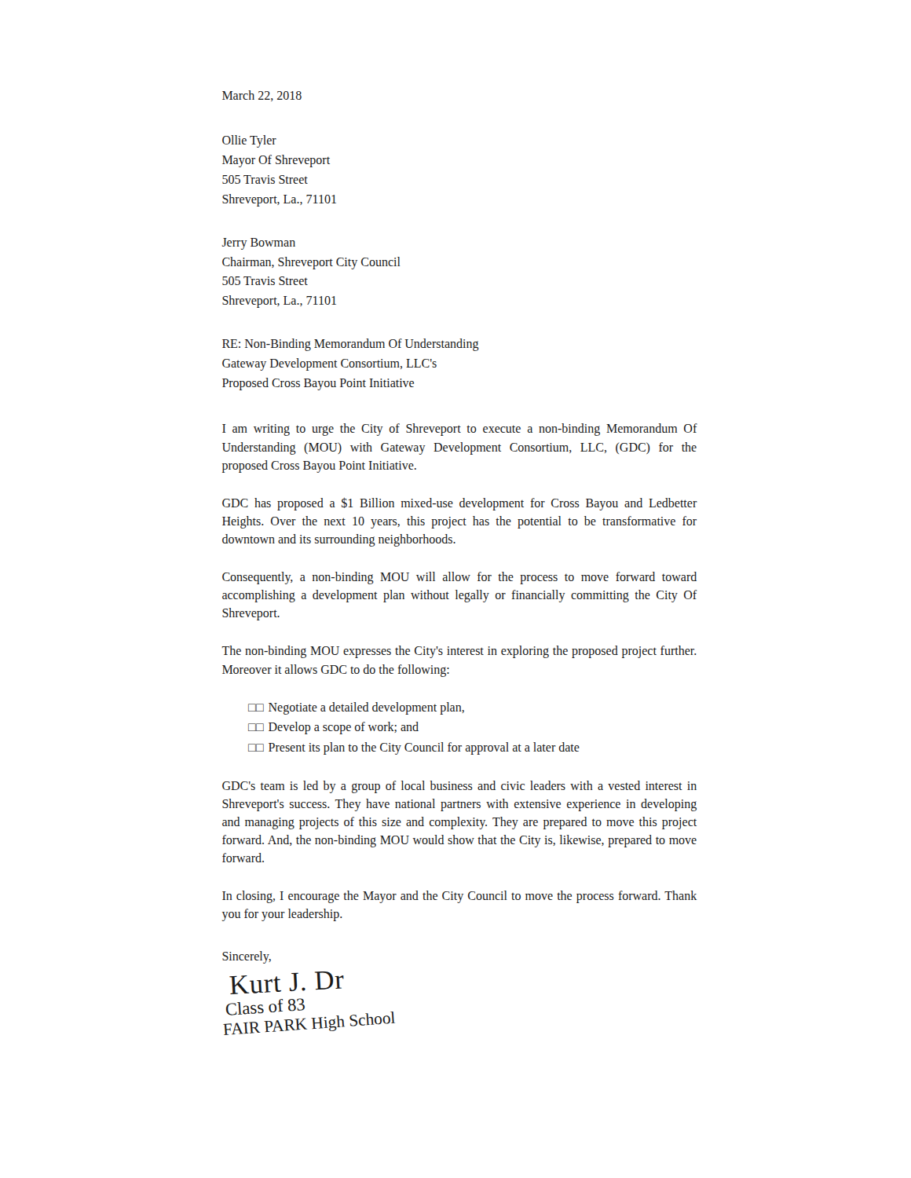March 22, 2018
Ollie Tyler
Mayor Of Shreveport
505 Travis Street
Shreveport, La., 71101 Jerry Bowman
Chairman, Shreveport City Council
505 Travis Street
Shreveport, La., 71101
RE: Non-Binding Memorandum Of Understanding
Gateway Development Consortium, LLC's
Proposed Cross Bayou Point Initiative
I am writing to urge the City of Shreveport to execute a non-binding Memorandum Of Understanding (MOU) with Gateway Development Consortium, LLC, (GDC) for the proposed Cross Bayou Point Initiative.
GDC has proposed a $1 Billion mixed-use development for Cross Bayou and Ledbetter Heights. Over the next 10 years, this project has the potential to be transformative for downtown and its surrounding neighborhoods.
Consequently, a non-binding MOU will allow for the process to move forward toward accomplishing a development plan without legally or financially committing the City Of Shreveport.
The non-binding MOU expresses the City's interest in exploring the proposed project further. Moreover it allows GDC to do the following:
Negotiate a detailed development plan,
Develop a scope of work; and
Present its plan to the City Council for approval at a later date
GDC's team is led by a group of local business and civic leaders with a vested interest in Shreveport's success. They have national partners with extensive experience in developing and managing projects of this size and complexity. They are prepared to move this project forward. And, the non-binding MOU would show that the City is, likewise, prepared to move forward.
In closing, I encourage the Mayor and the City Council to move the process forward. Thank you for your leadership.
Sincerely,
Kurt J. Dr
Class of 83
FAIR PARK High School